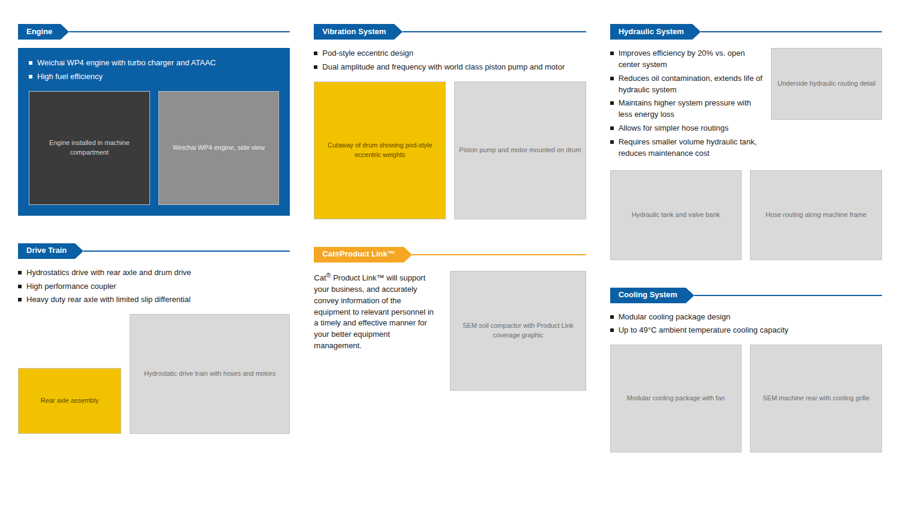Engine
Weichai WP4 engine with turbo charger and ATAAC
High fuel efficiency
Engine installed in machine compartment
Weichai WP4 engine, side view
Drive Train
Hydrostatics drive with rear axle and drum drive
High performance coupler
Heavy duty rear axle with limited slip differential
Rear axle assembly
Hydrostatic drive train with hoses and motors
Vibration System
Pod-style eccentric design
Dual amplitude and frequency with world class piston pump and motor
Cutaway of drum showing pod-style eccentric weights
Piston pump and motor mounted on drum
Cat® Product Link™
Cat® Product Link™ will support your business, and accurately convey information of the equipment to relevant personnel in a timely and effective manner for your better equipment management.
SEM soil compactor with Product Link coverage graphic
Hydraulic System
Improves efficiency by 20% vs. open center system
Reduces oil contamination, extends life of hydraulic system
Maintains higher system pressure with less energy loss
Allows for simpler hose routings
Requires smaller volume hydraulic tank, reduces maintenance cost
Underside hydraulic routing detail
Hydraulic tank and valve bank
Hose routing along machine frame
Cooling System
Modular cooling package design
Up to 49°C ambient temperature cooling capacity
Modular cooling package with fan
SEM machine rear with cooling grille